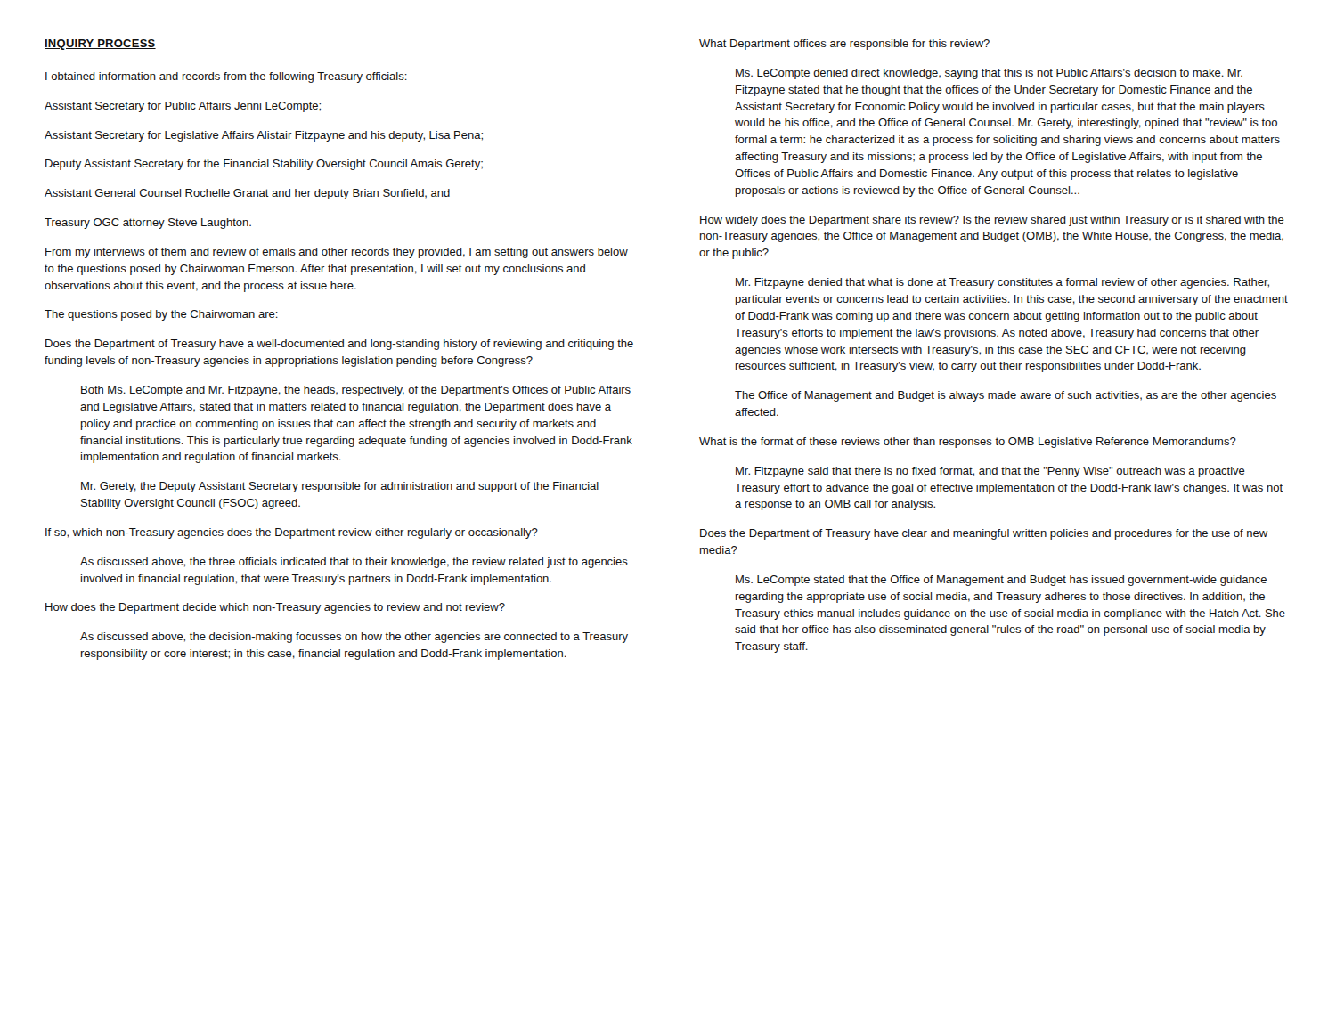INQUIRY PROCESS
I obtained information and records from the following Treasury officials:
Assistant Secretary for Public Affairs Jenni LeCompte;
Assistant Secretary for Legislative Affairs Alistair Fitzpayne and his deputy, Lisa Pena;
Deputy Assistant Secretary for the Financial Stability Oversight Council Amais Gerety;
Assistant General Counsel Rochelle Granat and her deputy Brian Sonfield, and
Treasury OGC attorney Steve Laughton.
From my interviews of them and review of emails and other records they provided, I am setting out answers below to the questions posed by Chairwoman Emerson. After that presentation, I will set out my conclusions and observations about this event, and the process at issue here.
The questions posed by the Chairwoman are:
Does the Department of Treasury have a well-documented and long-standing history of reviewing and critiquing the funding levels of non-Treasury agencies in appropriations legislation pending before Congress?
Both Ms. LeCompte and Mr. Fitzpayne, the heads, respectively, of the Department's Offices of Public Affairs and Legislative Affairs, stated that in matters related to financial regulation, the Department does have a policy and practice on commenting on issues that can affect the strength and security of markets and financial institutions. This is particularly true regarding adequate funding of agencies involved in Dodd-Frank implementation and regulation of financial markets.
Mr. Gerety, the Deputy Assistant Secretary responsible for administration and support of the Financial Stability Oversight Council (FSOC) agreed.
If so, which non-Treasury agencies does the Department review either regularly or occasionally?
As discussed above, the three officials indicated that to their knowledge, the review related just to agencies involved in financial regulation, that were Treasury's partners in Dodd-Frank implementation.
How does the Department decide which non-Treasury agencies to review and not review?
As discussed above, the decision-making focusses on how the other agencies are connected to a Treasury responsibility or core interest; in this case, financial regulation and Dodd-Frank implementation.
What Department offices are responsible for this review?
Ms. LeCompte denied direct knowledge, saying that this is not Public Affairs's decision to make. Mr. Fitzpayne stated that he thought that the offices of the Under Secretary for Domestic Finance and the Assistant Secretary for Economic Policy would be involved in particular cases, but that the main players would be his office, and the Office of General Counsel. Mr. Gerety, interestingly, opined that "review" is too formal a term: he characterized it as a process for soliciting and sharing views and concerns about matters affecting Treasury and its missions; a process led by the Office of Legislative Affairs, with input from the Offices of Public Affairs and Domestic Finance. Any output of this process that relates to legislative proposals or actions is reviewed by the Office of General Counsel...
How widely does the Department share its review? Is the review shared just within Treasury or is it shared with the non-Treasury agencies, the Office of Management and Budget (OMB), the White House, the Congress, the media, or the public?
Mr. Fitzpayne denied that what is done at Treasury constitutes a formal review of other agencies. Rather, particular events or concerns lead to certain activities. In this case, the second anniversary of the enactment of Dodd-Frank was coming up and there was concern about getting information out to the public about Treasury's efforts to implement the law's provisions. As noted above, Treasury had concerns that other agencies whose work intersects with Treasury's, in this case the SEC and CFTC, were not receiving resources sufficient, in Treasury's view, to carry out their responsibilities under Dodd-Frank.
The Office of Management and Budget is always made aware of such activities, as are the other agencies affected.
What is the format of these reviews other than responses to OMB Legislative Reference Memorandums?
Mr. Fitzpayne said that there is no fixed format, and that the "Penny Wise" outreach was a proactive Treasury effort to advance the goal of effective implementation of the Dodd-Frank law's changes. It was not a response to an OMB call for analysis.
Does the Department of Treasury have clear and meaningful written policies and procedures for the use of new media?
Ms. LeCompte stated that the Office of Management and Budget has issued government-wide guidance regarding the appropriate use of social media, and Treasury adheres to those directives. In addition, the Treasury ethics manual includes guidance on the use of social media in compliance with the Hatch Act. She said that her office has also disseminated general "rules of the road" on personal use of social media by Treasury staff.